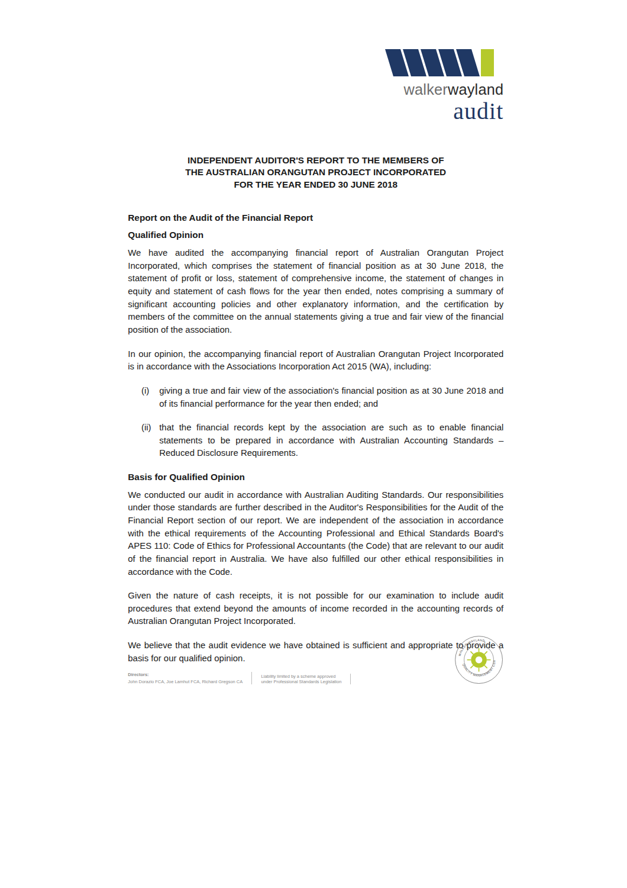walker wayland
audit
INDEPENDENT AUDITOR'S REPORT TO THE MEMBERS OF
THE AUSTRALIAN ORANGUTAN PROJECT INCORPORATED
FOR THE YEAR ENDED 30 JUNE 2018
Report on the Audit of the Financial Report
Qualified Opinion
We have audited the accompanying financial report of Australian Orangutan Project Incorporated, which comprises the statement of financial position as at 30 June 2018, the statement of profit or loss, statement of comprehensive income, the statement of changes in equity and statement of cash flows for the year then ended, notes comprising a summary of significant accounting policies and other explanatory information, and the certification by members of the committee on the annual statements giving a true and fair view of the financial position of the association.
In our opinion, the accompanying financial report of Australian Orangutan Project Incorporated is in accordance with the Associations Incorporation Act 2015 (WA), including:
(i) giving a true and fair view of the association's financial position as at 30 June 2018 and of its financial performance for the year then ended; and
(ii) that the financial records kept by the association are such as to enable financial statements to be prepared in accordance with Australian Accounting Standards – Reduced Disclosure Requirements.
Basis for Qualified Opinion
We conducted our audit in accordance with Australian Auditing Standards. Our responsibilities under those standards are further described in the Auditor's Responsibilities for the Audit of the Financial Report section of our report. We are independent of the association in accordance with the ethical requirements of the Accounting Professional and Ethical Standards Board's APES 110: Code of Ethics for Professional Accountants (the Code) that are relevant to our audit of the financial report in Australia. We have also fulfilled our other ethical responsibilities in accordance with the Code.
Given the nature of cash receipts, it is not possible for our examination to include audit procedures that extend beyond the amounts of income recorded in the accounting records of Australian Orangutan Project Incorporated.
We believe that the audit evidence we have obtained is sufficient and appropriate to provide a basis for our qualified opinion.
Directors: John Dorazio FCA, Joe Lamhut FCA, Richard Gregson CA
Liability limited by a scheme approved
under Professional Standards Legislation
WALKER WAYLAND QUALITY MANAGEMENT CERTIFIED